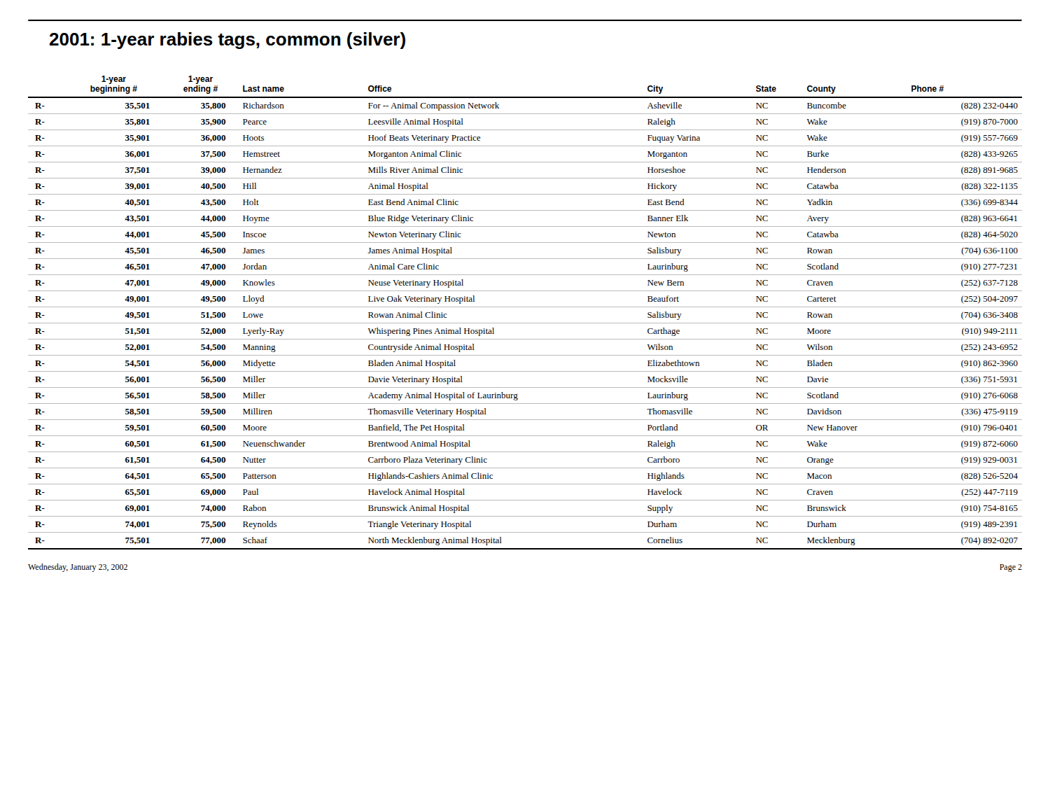2001: 1-year rabies tags, common (silver)
| | 1-year beginning # | 1-year ending # | Last name | Office | City | State | County | Phone # |
| --- | --- | --- | --- | --- | --- | --- | --- | --- |
| R- | 35,501 | 35,800 | Richardson | For -- Animal Compassion Network | Asheville | NC | Buncombe | (828) 232-0440 |
| R- | 35,801 | 35,900 | Pearce | Leesville Animal Hospital | Raleigh | NC | Wake | (919) 870-7000 |
| R- | 35,901 | 36,000 | Hoots | Hoof Beats Veterinary Practice | Fuquay Varina | NC | Wake | (919) 557-7669 |
| R- | 36,001 | 37,500 | Hemstreet | Morganton Animal Clinic | Morganton | NC | Burke | (828) 433-9265 |
| R- | 37,501 | 39,000 | Hernandez | Mills River Animal Clinic | Horseshoe | NC | Henderson | (828) 891-9685 |
| R- | 39,001 | 40,500 | Hill | Animal Hospital | Hickory | NC | Catawba | (828) 322-1135 |
| R- | 40,501 | 43,500 | Holt | East Bend Animal Clinic | East Bend | NC | Yadkin | (336) 699-8344 |
| R- | 43,501 | 44,000 | Hoyme | Blue Ridge Veterinary Clinic | Banner Elk | NC | Avery | (828) 963-6641 |
| R- | 44,001 | 45,500 | Inscoe | Newton Veterinary Clinic | Newton | NC | Catawba | (828) 464-5020 |
| R- | 45,501 | 46,500 | James | James Animal Hospital | Salisbury | NC | Rowan | (704) 636-1100 |
| R- | 46,501 | 47,000 | Jordan | Animal Care Clinic | Laurinburg | NC | Scotland | (910) 277-7231 |
| R- | 47,001 | 49,000 | Knowles | Neuse Veterinary Hospital | New Bern | NC | Craven | (252) 637-7128 |
| R- | 49,001 | 49,500 | Lloyd | Live Oak Veterinary Hospital | Beaufort | NC | Carteret | (252) 504-2097 |
| R- | 49,501 | 51,500 | Lowe | Rowan Animal Clinic | Salisbury | NC | Rowan | (704) 636-3408 |
| R- | 51,501 | 52,000 | Lyerly-Ray | Whispering Pines Animal Hospital | Carthage | NC | Moore | (910) 949-2111 |
| R- | 52,001 | 54,500 | Manning | Countryside Animal Hospital | Wilson | NC | Wilson | (252) 243-6952 |
| R- | 54,501 | 56,000 | Midyette | Bladen Animal Hospital | Elizabethtown | NC | Bladen | (910) 862-3960 |
| R- | 56,001 | 56,500 | Miller | Davie Veterinary Hospital | Mocksville | NC | Davie | (336) 751-5931 |
| R- | 56,501 | 58,500 | Miller | Academy Animal Hospital of Laurinburg | Laurinburg | NC | Scotland | (910) 276-6068 |
| R- | 58,501 | 59,500 | Milliren | Thomasville Veterinary Hospital | Thomasville | NC | Davidson | (336) 475-9119 |
| R- | 59,501 | 60,500 | Moore | Banfield, The Pet Hospital | Portland | OR | New Hanover | (910) 796-0401 |
| R- | 60,501 | 61,500 | Neuenschwander | Brentwood Animal Hospital | Raleigh | NC | Wake | (919) 872-6060 |
| R- | 61,501 | 64,500 | Nutter | Carrboro Plaza Veterinary Clinic | Carrboro | NC | Orange | (919) 929-0031 |
| R- | 64,501 | 65,500 | Patterson | Highlands-Cashiers Animal Clinic | Highlands | NC | Macon | (828) 526-5204 |
| R- | 65,501 | 69,000 | Paul | Havelock Animal Hospital | Havelock | NC | Craven | (252) 447-7119 |
| R- | 69,001 | 74,000 | Rabon | Brunswick Animal Hospital | Supply | NC | Brunswick | (910) 754-8165 |
| R- | 74,001 | 75,500 | Reynolds | Triangle Veterinary Hospital | Durham | NC | Durham | (919) 489-2391 |
| R- | 75,501 | 77,000 | Schaaf | North Mecklenburg Animal Hospital | Cornelius | NC | Mecklenburg | (704) 892-0207 |
Wednesday, January 23, 2002 Page 2